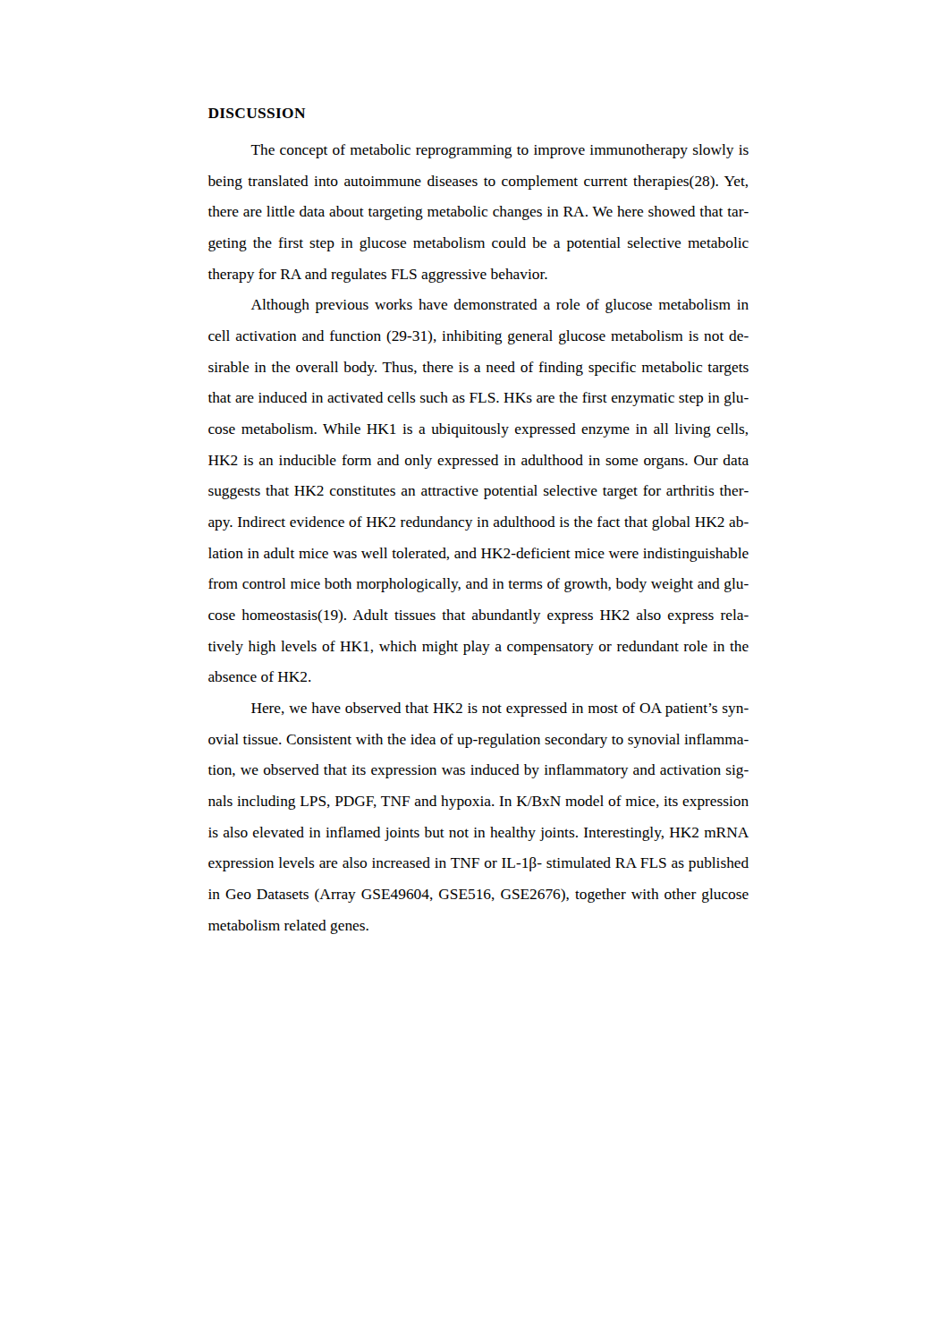DISCUSSION
The concept of metabolic reprogramming to improve immunotherapy slowly is being translated into autoimmune diseases to complement current therapies(28). Yet, there are little data about targeting metabolic changes in RA. We here showed that targeting the first step in glucose metabolism could be a potential selective metabolic therapy for RA and regulates FLS aggressive behavior.
Although previous works have demonstrated a role of glucose metabolism in cell activation and function (29-31), inhibiting general glucose metabolism is not desirable in the overall body. Thus, there is a need of finding specific metabolic targets that are induced in activated cells such as FLS. HKs are the first enzymatic step in glucose metabolism. While HK1 is a ubiquitously expressed enzyme in all living cells, HK2 is an inducible form and only expressed in adulthood in some organs. Our data suggests that HK2 constitutes an attractive potential selective target for arthritis therapy. Indirect evidence of HK2 redundancy in adulthood is the fact that global HK2 ablation in adult mice was well tolerated, and HK2-deficient mice were indistinguishable from control mice both morphologically, and in terms of growth, body weight and glucose homeostasis(19). Adult tissues that abundantly express HK2 also express relatively high levels of HK1, which might play a compensatory or redundant role in the absence of HK2.
Here, we have observed that HK2 is not expressed in most of OA patient’s synovial tissue. Consistent with the idea of up-regulation secondary to synovial inflammation, we observed that its expression was induced by inflammatory and activation signals including LPS, PDGF, TNF and hypoxia. In K/BxN model of mice, its expression is also elevated in inflamed joints but not in healthy joints. Interestingly, HK2 mRNA expression levels are also increased in TNF or IL-1β- stimulated RA FLS as published in Geo Datasets (Array GSE49604, GSE516, GSE2676), together with other glucose metabolism related genes.